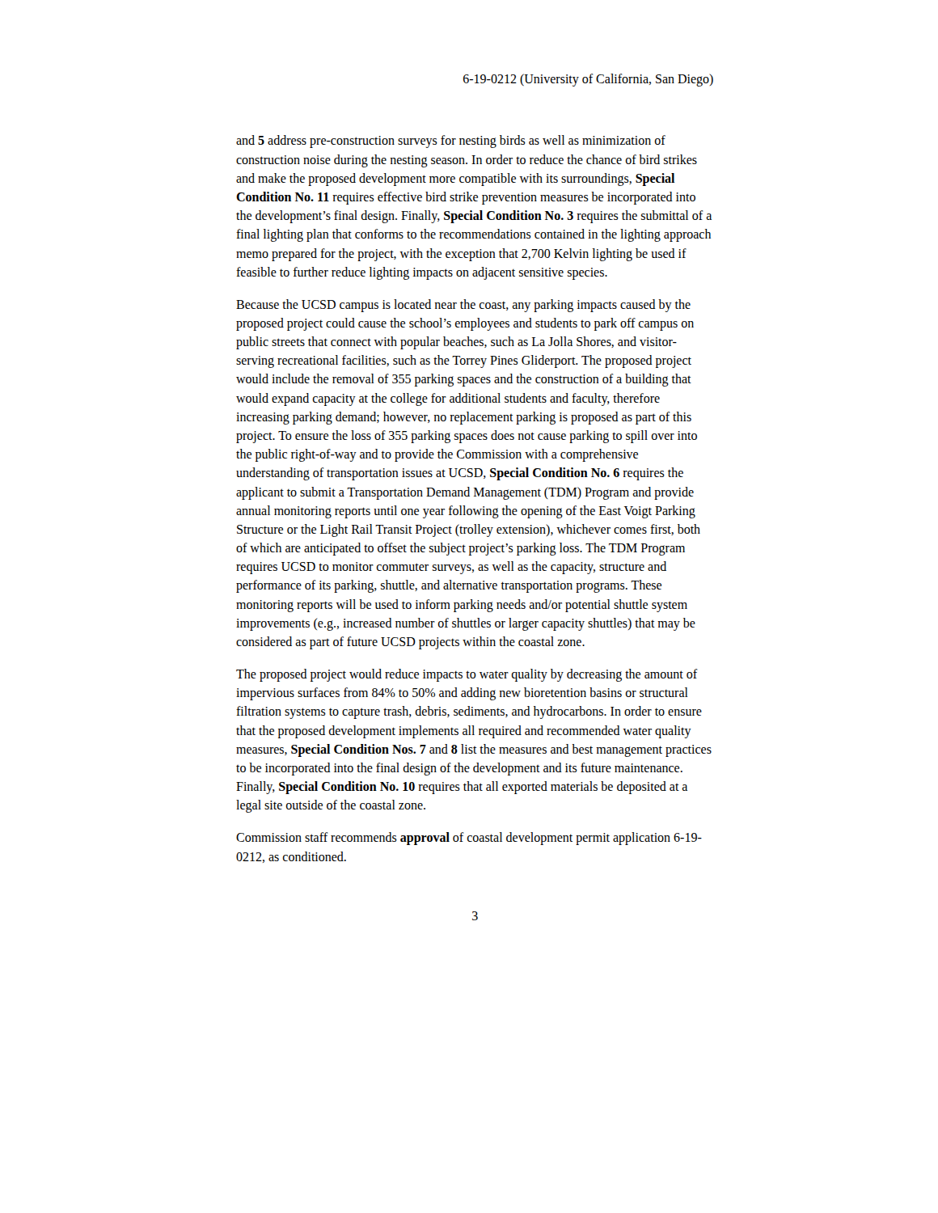6-19-0212 (University of California, San Diego)
and 5 address pre-construction surveys for nesting birds as well as minimization of construction noise during the nesting season. In order to reduce the chance of bird strikes and make the proposed development more compatible with its surroundings, Special Condition No. 11 requires effective bird strike prevention measures be incorporated into the development’s final design. Finally, Special Condition No. 3 requires the submittal of a final lighting plan that conforms to the recommendations contained in the lighting approach memo prepared for the project, with the exception that 2,700 Kelvin lighting be used if feasible to further reduce lighting impacts on adjacent sensitive species.
Because the UCSD campus is located near the coast, any parking impacts caused by the proposed project could cause the school’s employees and students to park off campus on public streets that connect with popular beaches, such as La Jolla Shores, and visitor-serving recreational facilities, such as the Torrey Pines Gliderport. The proposed project would include the removal of 355 parking spaces and the construction of a building that would expand capacity at the college for additional students and faculty, therefore increasing parking demand; however, no replacement parking is proposed as part of this project. To ensure the loss of 355 parking spaces does not cause parking to spill over into the public right-of-way and to provide the Commission with a comprehensive understanding of transportation issues at UCSD, Special Condition No. 6 requires the applicant to submit a Transportation Demand Management (TDM) Program and provide annual monitoring reports until one year following the opening of the East Voigt Parking Structure or the Light Rail Transit Project (trolley extension), whichever comes first, both of which are anticipated to offset the subject project’s parking loss. The TDM Program requires UCSD to monitor commuter surveys, as well as the capacity, structure and performance of its parking, shuttle, and alternative transportation programs. These monitoring reports will be used to inform parking needs and/or potential shuttle system improvements (e.g., increased number of shuttles or larger capacity shuttles) that may be considered as part of future UCSD projects within the coastal zone.
The proposed project would reduce impacts to water quality by decreasing the amount of impervious surfaces from 84% to 50% and adding new bioretention basins or structural filtration systems to capture trash, debris, sediments, and hydrocarbons. In order to ensure that the proposed development implements all required and recommended water quality measures, Special Condition Nos. 7 and 8 list the measures and best management practices to be incorporated into the final design of the development and its future maintenance. Finally, Special Condition No. 10 requires that all exported materials be deposited at a legal site outside of the coastal zone.
Commission staff recommends approval of coastal development permit application 6-19-0212, as conditioned.
3